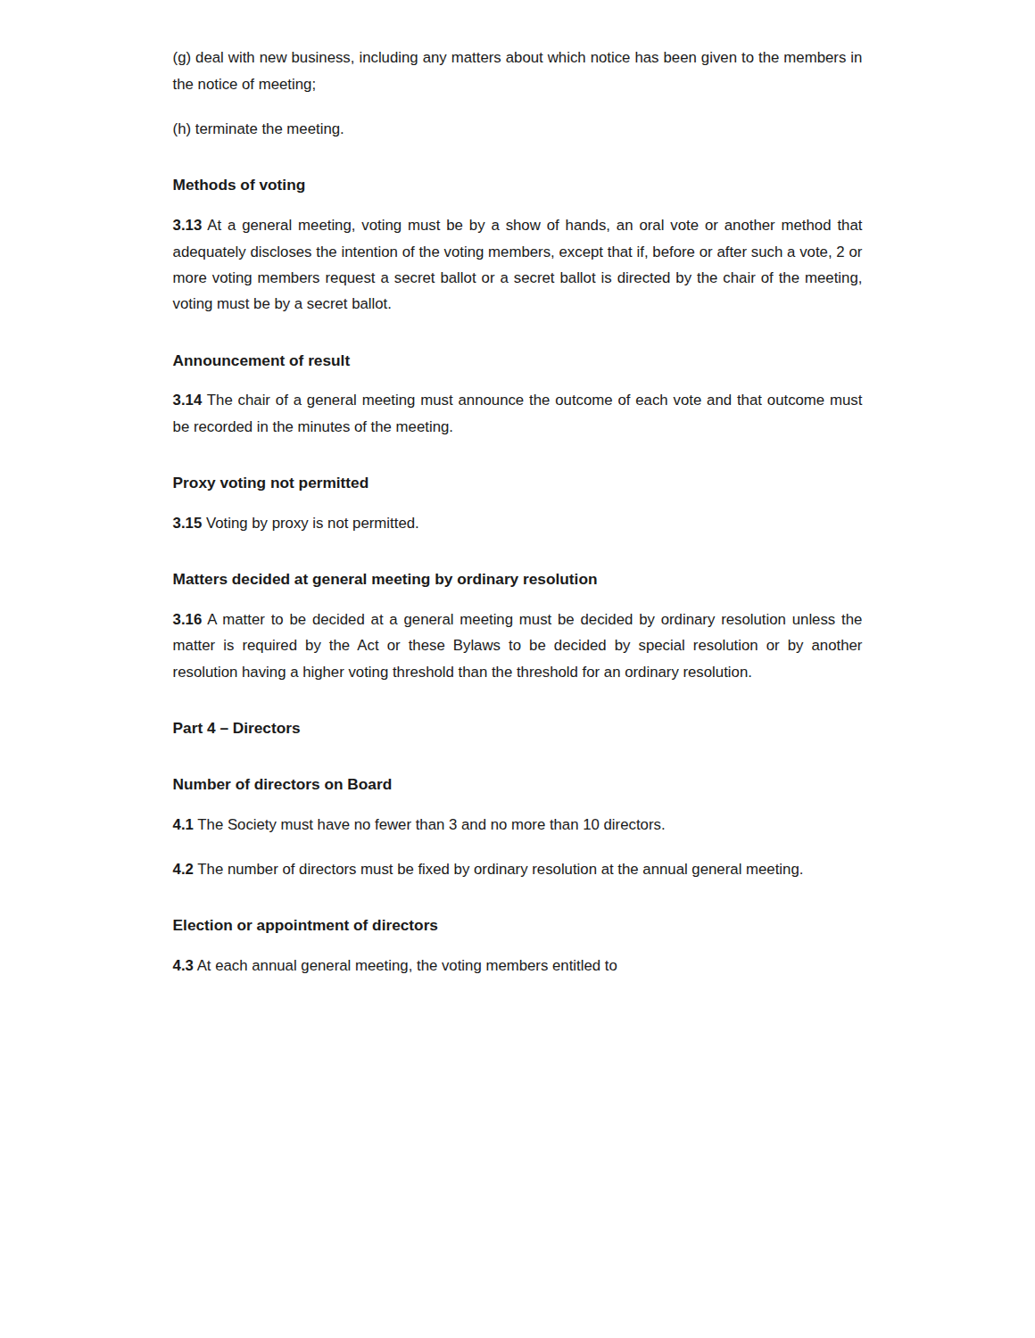(g) deal with new business, including any matters about which notice has been given to the members in the notice of meeting;
(h) terminate the meeting.
Methods of voting
3.13 At a general meeting, voting must be by a show of hands, an oral vote or another method that adequately discloses the intention of the voting members, except that if, before or after such a vote, 2 or more voting members request a secret ballot or a secret ballot is directed by the chair of the meeting, voting must be by a secret ballot.
Announcement of result
3.14 The chair of a general meeting must announce the outcome of each vote and that outcome must be recorded in the minutes of the meeting.
Proxy voting not permitted
3.15 Voting by proxy is not permitted.
Matters decided at general meeting by ordinary resolution
3.16 A matter to be decided at a general meeting must be decided by ordinary resolution unless the matter is required by the Act or these Bylaws to be decided by special resolution or by another resolution having a higher voting threshold than the threshold for an ordinary resolution.
Part 4 – Directors
Number of directors on Board
4.1 The Society must have no fewer than 3 and no more than 10 directors.
4.2 The number of directors must be fixed by ordinary resolution at the annual general meeting.
Election or appointment of directors
4.3 At each annual general meeting, the voting members entitled to